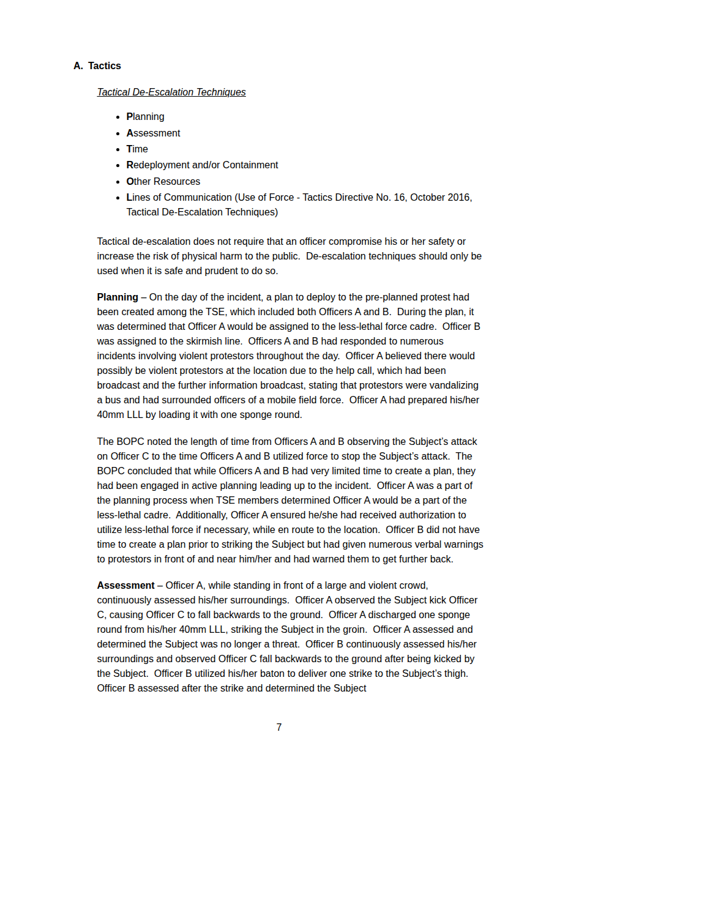A. Tactics
Tactical De-Escalation Techniques
Planning
Assessment
Time
Redeployment and/or Containment
Other Resources
Lines of Communication (Use of Force - Tactics Directive No. 16, October 2016, Tactical De-Escalation Techniques)
Tactical de-escalation does not require that an officer compromise his or her safety or increase the risk of physical harm to the public. De-escalation techniques should only be used when it is safe and prudent to do so.
Planning – On the day of the incident, a plan to deploy to the pre-planned protest had been created among the TSE, which included both Officers A and B. During the plan, it was determined that Officer A would be assigned to the less-lethal force cadre. Officer B was assigned to the skirmish line. Officers A and B had responded to numerous incidents involving violent protestors throughout the day. Officer A believed there would possibly be violent protestors at the location due to the help call, which had been broadcast and the further information broadcast, stating that protestors were vandalizing a bus and had surrounded officers of a mobile field force. Officer A had prepared his/her 40mm LLL by loading it with one sponge round.
The BOPC noted the length of time from Officers A and B observing the Subject’s attack on Officer C to the time Officers A and B utilized force to stop the Subject’s attack. The BOPC concluded that while Officers A and B had very limited time to create a plan, they had been engaged in active planning leading up to the incident. Officer A was a part of the planning process when TSE members determined Officer A would be a part of the less-lethal cadre. Additionally, Officer A ensured he/she had received authorization to utilize less-lethal force if necessary, while en route to the location. Officer B did not have time to create a plan prior to striking the Subject but had given numerous verbal warnings to protestors in front of and near him/her and had warned them to get further back.
Assessment – Officer A, while standing in front of a large and violent crowd, continuously assessed his/her surroundings. Officer A observed the Subject kick Officer C, causing Officer C to fall backwards to the ground. Officer A discharged one sponge round from his/her 40mm LLL, striking the Subject in the groin. Officer A assessed and determined the Subject was no longer a threat. Officer B continuously assessed his/her surroundings and observed Officer C fall backwards to the ground after being kicked by the Subject. Officer B utilized his/her baton to deliver one strike to the Subject’s thigh. Officer B assessed after the strike and determined the Subject
7